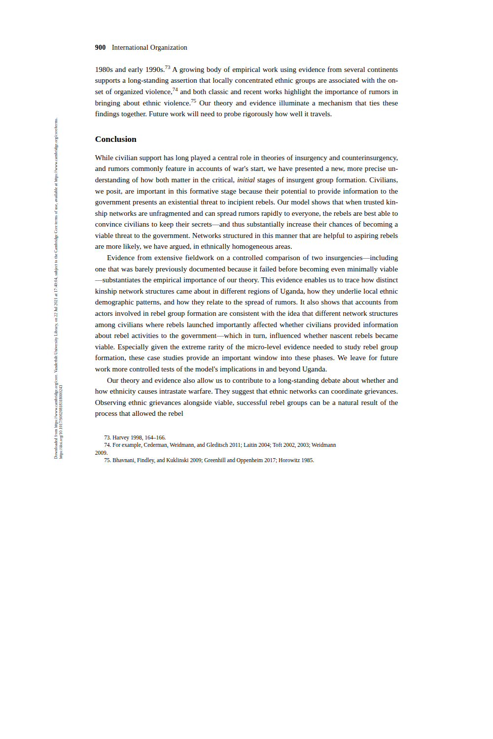Downloaded from https://www.cambridge.org/core. Vanderbilt University Library, on 22 Jul 2021 at 17:40:04, subject to the Cambridge Core terms of use, available at https://www.cambridge.org/core/terms.
https://doi.org/10.1017/S0020818318000243
900 International Organization
1980s and early 1990s.73 A growing body of empirical work using evidence from several continents supports a long-standing assertion that locally concentrated ethnic groups are associated with the onset of organized violence,74 and both classic and recent works highlight the importance of rumors in bringing about ethnic violence.75 Our theory and evidence illuminate a mechanism that ties these findings together. Future work will need to probe rigorously how well it travels.
Conclusion
While civilian support has long played a central role in theories of insurgency and counterinsurgency, and rumors commonly feature in accounts of war's start, we have presented a new, more precise understanding of how both matter in the critical, initial stages of insurgent group formation. Civilians, we posit, are important in this formative stage because their potential to provide information to the government presents an existential threat to incipient rebels. Our model shows that when trusted kinship networks are unfragmented and can spread rumors rapidly to everyone, the rebels are best able to convince civilians to keep their secrets—and thus substantially increase their chances of becoming a viable threat to the government. Networks structured in this manner that are helpful to aspiring rebels are more likely, we have argued, in ethnically homogeneous areas.
Evidence from extensive fieldwork on a controlled comparison of two insurgencies—including one that was barely previously documented because it failed before becoming even minimally viable—substantiates the empirical importance of our theory. This evidence enables us to trace how distinct kinship network structures came about in different regions of Uganda, how they underlie local ethnic demographic patterns, and how they relate to the spread of rumors. It also shows that accounts from actors involved in rebel group formation are consistent with the idea that different network structures among civilians where rebels launched importantly affected whether civilians provided information about rebel activities to the government—which in turn, influenced whether nascent rebels became viable. Especially given the extreme rarity of the micro-level evidence needed to study rebel group formation, these case studies provide an important window into these phases. We leave for future work more controlled tests of the model's implications in and beyond Uganda.
Our theory and evidence also allow us to contribute to a long-standing debate about whether and how ethnicity causes intrastate warfare. They suggest that ethnic networks can coordinate grievances. Observing ethnic grievances alongside viable, successful rebel groups can be a natural result of the process that allowed the rebel
73. Harvey 1998, 164–166.
74. For example, Cederman, Weidmann, and Gleditsch 2011; Laitin 2004; Toft 2002, 2003; Weidmann
2009.
75. Bhavnani, Findley, and Kuklinski 2009; Greenhill and Oppenheim 2017; Horowitz 1985.